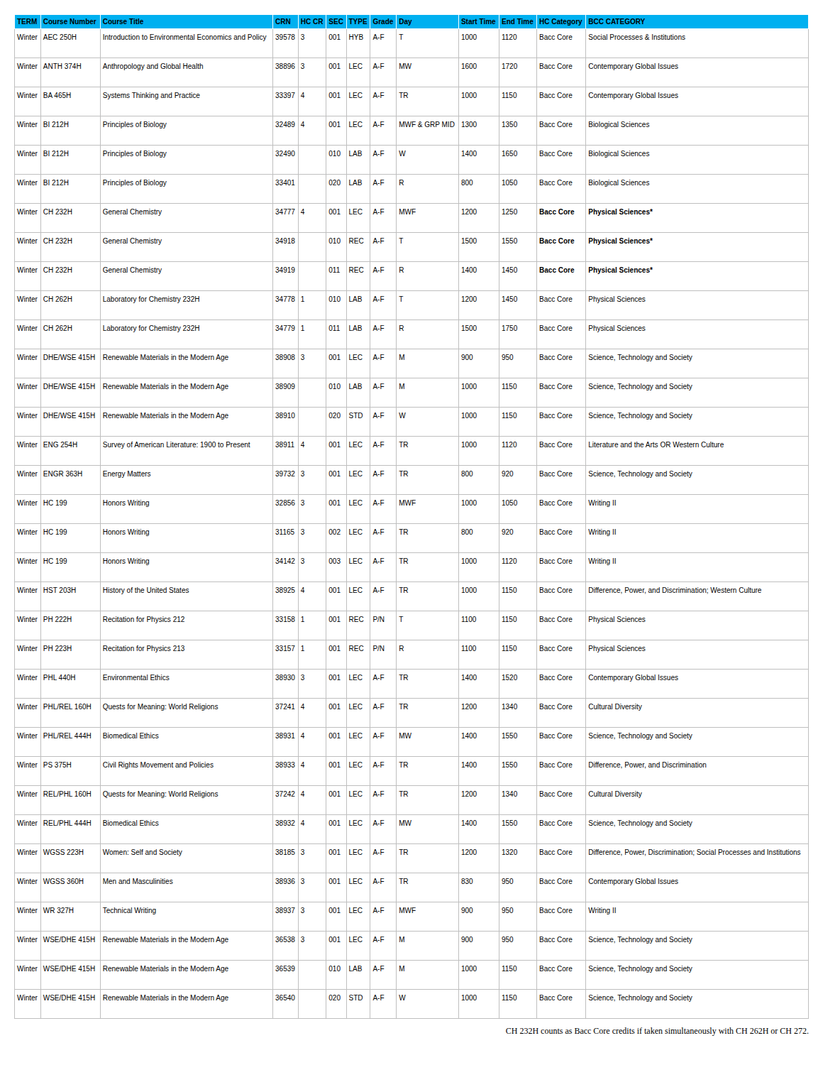| TERM | Course Number | Course Title | CRN | HC CR | SEC | TYPE | Grade | Day | Start Time | End Time | HC Category | BCC CATEGORY |
| --- | --- | --- | --- | --- | --- | --- | --- | --- | --- | --- | --- | --- |
| Winter | AEC 250H | Introduction to Environmental Economics and Policy | 39578 | 3 | 001 | HYB | A-F | T | 1000 | 1120 | Bacc Core | Social Processes & Institutions |
| Winter | ANTH 374H | Anthropology and Global Health | 38896 | 3 | 001 | LEC | A-F | MW | 1600 | 1720 | Bacc Core | Contemporary Global Issues |
| Winter | BA 465H | Systems Thinking and Practice | 33397 | 4 | 001 | LEC | A-F | TR | 1000 | 1150 | Bacc Core | Contemporary Global Issues |
| Winter | BI 212H | Principles of Biology | 32489 | 4 | 001 | LEC | A-F | MWF & GRP MID | 1300 | 1350 | Bacc Core | Biological Sciences |
| Winter | BI 212H | Principles of Biology | 32490 | | 010 | LAB | A-F | W | 1400 | 1650 | Bacc Core | Biological Sciences |
| Winter | BI 212H | Principles of Biology | 33401 | | 020 | LAB | A-F | R | 800 | 1050 | Bacc Core | Biological Sciences |
| Winter | CH 232H | General Chemistry | 34777 | 4 | 001 | LEC | A-F | MWF | 1200 | 1250 | Bacc Core | Physical Sciences* |
| Winter | CH 232H | General Chemistry | 34918 | | 010 | REC | A-F | T | 1500 | 1550 | Bacc Core | Physical Sciences* |
| Winter | CH 232H | General Chemistry | 34919 | | 011 | REC | A-F | R | 1400 | 1450 | Bacc Core | Physical Sciences* |
| Winter | CH 262H | Laboratory for Chemistry 232H | 34778 | 1 | 010 | LAB | A-F | T | 1200 | 1450 | Bacc Core | Physical Sciences |
| Winter | CH 262H | Laboratory for Chemistry 232H | 34779 | 1 | 011 | LAB | A-F | R | 1500 | 1750 | Bacc Core | Physical Sciences |
| Winter | DHE/WSE 415H | Renewable Materials in the Modern Age | 38908 | 3 | 001 | LEC | A-F | M | 900 | 950 | Bacc Core | Science, Technology and Society |
| Winter | DHE/WSE 415H | Renewable Materials in the Modern Age | 38909 | | 010 | LAB | A-F | M | 1000 | 1150 | Bacc Core | Science, Technology and Society |
| Winter | DHE/WSE 415H | Renewable Materials in the Modern Age | 38910 | | 020 | STD | A-F | W | 1000 | 1150 | Bacc Core | Science, Technology and Society |
| Winter | ENG 254H | Survey of American Literature: 1900 to Present | 38911 | 4 | 001 | LEC | A-F | TR | 1000 | 1120 | Bacc Core | Literature and the Arts OR Western Culture |
| Winter | ENGR 363H | Energy Matters | 39732 | 3 | 001 | LEC | A-F | TR | 800 | 920 | Bacc Core | Science, Technology and Society |
| Winter | HC 199 | Honors Writing | 32856 | 3 | 001 | LEC | A-F | MWF | 1000 | 1050 | Bacc Core | Writing II |
| Winter | HC 199 | Honors Writing | 31165 | 3 | 002 | LEC | A-F | TR | 800 | 920 | Bacc Core | Writing II |
| Winter | HC 199 | Honors Writing | 34142 | 3 | 003 | LEC | A-F | TR | 1000 | 1120 | Bacc Core | Writing II |
| Winter | HST 203H | History of the United States | 38925 | 4 | 001 | LEC | A-F | TR | 1000 | 1150 | Bacc Core | Difference, Power, and Discrimination; Western Culture |
| Winter | PH 222H | Recitation for Physics 212 | 33158 | 1 | 001 | REC | P/N | T | 1100 | 1150 | Bacc Core | Physical Sciences |
| Winter | PH 223H | Recitation for Physics 213 | 33157 | 1 | 001 | REC | P/N | R | 1100 | 1150 | Bacc Core | Physical Sciences |
| Winter | PHL 440H | Environmental Ethics | 38930 | 3 | 001 | LEC | A-F | TR | 1400 | 1520 | Bacc Core | Contemporary Global Issues |
| Winter | PHL/REL 160H | Quests for Meaning: World Religions | 37241 | 4 | 001 | LEC | A-F | TR | 1200 | 1340 | Bacc Core | Cultural Diversity |
| Winter | PHL/REL 444H | Biomedical Ethics | 38931 | 4 | 001 | LEC | A-F | MW | 1400 | 1550 | Bacc Core | Science, Technology and Society |
| Winter | PS 375H | Civil Rights Movement and Policies | 38933 | 4 | 001 | LEC | A-F | TR | 1400 | 1550 | Bacc Core | Difference, Power, and Discrimination |
| Winter | REL/PHL 160H | Quests for Meaning: World Religions | 37242 | 4 | 001 | LEC | A-F | TR | 1200 | 1340 | Bacc Core | Cultural Diversity |
| Winter | REL/PHL 444H | Biomedical Ethics | 38932 | 4 | 001 | LEC | A-F | MW | 1400 | 1550 | Bacc Core | Science, Technology and Society |
| Winter | WGSS 223H | Women: Self and Society | 38185 | 3 | 001 | LEC | A-F | TR | 1200 | 1320 | Bacc Core | Difference, Power, Discrimination; Social Processes and Institutions |
| Winter | WGSS 360H | Men and Masculinities | 38936 | 3 | 001 | LEC | A-F | TR | 830 | 950 | Bacc Core | Contemporary Global Issues |
| Winter | WR 327H | Technical Writing | 38937 | 3 | 001 | LEC | A-F | MWF | 900 | 950 | Bacc Core | Writing II |
| Winter | WSE/DHE 415H | Renewable Materials in the Modern Age | 36538 | 3 | 001 | LEC | A-F | M | 900 | 950 | Bacc Core | Science, Technology and Society |
| Winter | WSE/DHE 415H | Renewable Materials in the Modern Age | 36539 | | 010 | LAB | A-F | M | 1000 | 1150 | Bacc Core | Science, Technology and Society |
| Winter | WSE/DHE 415H | Renewable Materials in the Modern Age | 36540 | | 020 | STD | A-F | W | 1000 | 1150 | Bacc Core | Science, Technology and Society |
CH 232H counts as Bacc Core credits if taken simultaneously with CH 262H or CH 272.